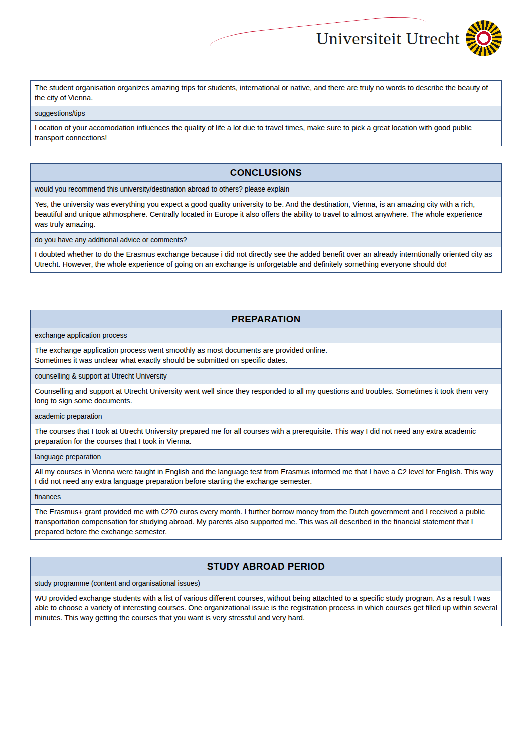Universiteit Utrecht
| The student organisation organizes amazing trips for students, international or native, and there are truly no words to describe the beauty of the city of Vienna. |
| suggestions/tips |
| Location of your accomodation influences the quality of life a lot due to travel times, make sure to pick a great location with good public transport connections! |
| CONCLUSIONS |
| would you recommend this university/destination abroad to others? please explain |
| Yes, the university was everything you expect a good quality university to be. And the destination, Vienna, is an amazing city with a rich, beautiful and unique athmosphere. Centrally located in Europe it also offers the ability to travel to almost anywhere. The whole experience was truly amazing. |
| do you have any additional advice or comments? |
| I doubted whether to do the Erasmus exchange because i did not directly see the added benefit over an already interntionally oriented city as Utrecht. However, the whole experience of going on an exchange is unforgetable and definitely something everyone should do! |
| PREPARATION |
| exchange application process |
| The exchange application process went smoothly as most documents are provided online. Sometimes it was unclear what exactly should be submitted on specific dates. |
| counselling & support at Utrecht University |
| Counselling and support at Utrecht University went well since they responded to all my questions and troubles. Sometimes it took them very long to sign some documents. |
| academic preparation |
| The courses that I took at Utrecht University prepared me for all courses with a prerequisite. This way I did not need any extra academic preparation for the courses that I took in Vienna. |
| language preparation |
| All my courses in Vienna were taught in English and the language test from Erasmus informed me that I have a C2 level for English. This way I did not need any extra language preparation before starting the exchange semester. |
| finances |
| The Erasmus+ grant provided me with €270 euros every month. I further borrow money from the Dutch government and I received a public transportation compensation for studying abroad. My parents also supported me. This was all described in the financial statement that I prepared before the exchange semester. |
| STUDY ABROAD PERIOD |
| study programme (content and organisational issues) |
| WU provided exchange students with a list of various different courses, without being attachted to a specific study program. As a result I was able to choose a variety of interesting courses. One organizational issue is the registration process in which courses get filled up within several minutes. This way getting the courses that you want is very stressful and very hard. |